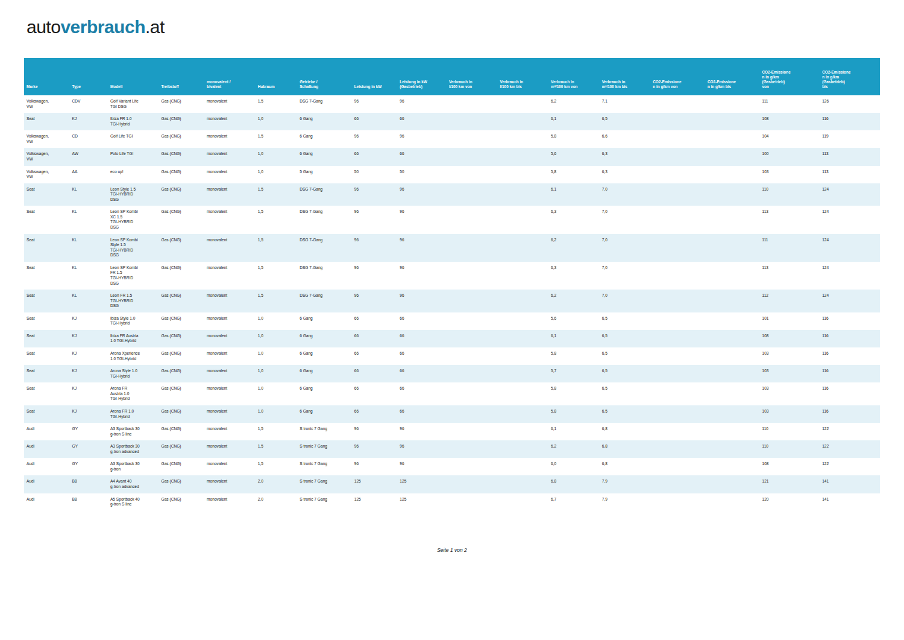auto verbrauch.at
| Marke | Type | Modell | Treibstoff | monovalent / bivalent | Hubraum | Getriebe / Schaltung | Leistung in kW | Leistung in kW (Gasbetrieb) | Verbrauch in l/100 km von | Verbrauch in l/100 km bis | Verbrauch in m³/100 km von | Verbrauch in m³/100 km bis | CO2-Emissione n in g/km von | CO2-Emissione n in g/km bis | CO2-Emissione n in g/km (Gasbetrieb) von | CO2-Emissione n in g/km (Gasbetrieb) bis |
| --- | --- | --- | --- | --- | --- | --- | --- | --- | --- | --- | --- | --- | --- | --- | --- | --- |
| Volkswagen, VW | CDV | Golf Variant Life TGI DSG | Gas (CNG) | monovalent | 1,5 | DSG 7-Gang | 96 | 96 | | | 6,2 | 7,1 | | | 111 | 126 |
| Seat | KJ | Ibiza FR 1.0 TGI-Hybrid | Gas (CNG) | monovalent | 1,0 | 6 Gang | 66 | 66 | | | 6,1 | 6,5 | | | 108 | 116 |
| Volkswagen, VW | CD | Golf Life TGI | Gas (CNG) | monovalent | 1,5 | 6 Gang | 96 | 96 | | | 5,8 | 6,6 | | | 104 | 119 |
| Volkswagen, VW | AW | Polo Life TGI | Gas (CNG) | monovalent | 1,0 | 6 Gang | 66 | 66 | | | 5,6 | 6,3 | | | 100 | 113 |
| Volkswagen, VW | AA | eco up! | Gas (CNG) | monovalent | 1,0 | 5 Gang | 50 | 50 | | | 5,8 | 6,3 | | | 103 | 113 |
| Seat | KL | Leon Style 1.5 TGI-HYBRID DSG | Gas (CNG) | monovalent | 1,5 | DSG 7-Gang | 96 | 96 | | | 6,1 | 7,0 | | | 110 | 124 |
| Seat | KL | Leon SP Kombi XC 1.5 TGI-HYBRID DSG | Gas (CNG) | monovalent | 1,5 | DSG 7-Gang | 96 | 96 | | | 6,3 | 7,0 | | | 113 | 124 |
| Seat | KL | Leon SP Kombi Style 1.5 TGI-HYBRID DSG | Gas (CNG) | monovalent | 1,5 | DSG 7-Gang | 96 | 96 | | | 6,2 | 7,0 | | | 111 | 124 |
| Seat | KL | Leon SP Kombi FR 1.5 TGI-HYBRID DSG | Gas (CNG) | monovalent | 1,5 | DSG 7-Gang | 96 | 96 | | | 6,3 | 7,0 | | | 113 | 124 |
| Seat | KL | Leon FR 1.5 TGI-HYBRID DSG | Gas (CNG) | monovalent | 1,5 | DSG 7-Gang | 96 | 96 | | | 6,2 | 7,0 | | | 112 | 124 |
| Seat | KJ | Ibiza Style 1.0 TGI-Hybrid | Gas (CNG) | monovalent | 1,0 | 6 Gang | 66 | 66 | | | 5,6 | 6,5 | | | 101 | 116 |
| Seat | KJ | Ibiza FR Austria 1.0 TGI-Hybrid | Gas (CNG) | monovalent | 1,0 | 6 Gang | 66 | 66 | | | 6,1 | 6,5 | | | 108 | 116 |
| Seat | KJ | Arona Xperience 1.0 TGI-Hybrid | Gas (CNG) | monovalent | 1,0 | 6 Gang | 66 | 66 | | | 5,8 | 6,5 | | | 103 | 116 |
| Seat | KJ | Arona Style 1.0 TGI-Hybrid | Gas (CNG) | monovalent | 1,0 | 6 Gang | 66 | 66 | | | 5,7 | 6,5 | | | 103 | 116 |
| Seat | KJ | Arona FR Austria 1.0 TGI-Hybrid | Gas (CNG) | monovalent | 1,0 | 6 Gang | 66 | 66 | | | 5,8 | 6,5 | | | 103 | 116 |
| Seat | KJ | Arona FR 1.0 TGI-Hybrid | Gas (CNG) | monovalent | 1,0 | 6 Gang | 66 | 66 | | | 5,8 | 6,5 | | | 103 | 116 |
| Audi | GY | A3 Sportback 30 g-tron S line | Gas (CNG) | monovalent | 1,5 | S tronic 7 Gang | 96 | 96 | | | 6,1 | 6,8 | | | 110 | 122 |
| Audi | GY | A3 Sportback 30 g-tron advanced | Gas (CNG) | monovalent | 1,5 | S tronic 7 Gang | 96 | 96 | | | 6,2 | 6,8 | | | 110 | 122 |
| Audi | GY | A3 Sportback 30 g-tron | Gas (CNG) | monovalent | 1,5 | S tronic 7 Gang | 96 | 96 | | | 6,0 | 6,8 | | | 108 | 122 |
| Audi | B8 | A4 Avant 40 g-tron advanced | Gas (CNG) | monovalent | 2,0 | S tronic 7 Gang | 125 | 125 | | | 6,8 | 7,9 | | | 121 | 141 |
| Audi | B8 | A5 Sportback 40 g-tron S line | Gas (CNG) | monovalent | 2,0 | S tronic 7 Gang | 125 | 125 | | | 6,7 | 7,9 | | | 120 | 141 |
Seite 1 von 2